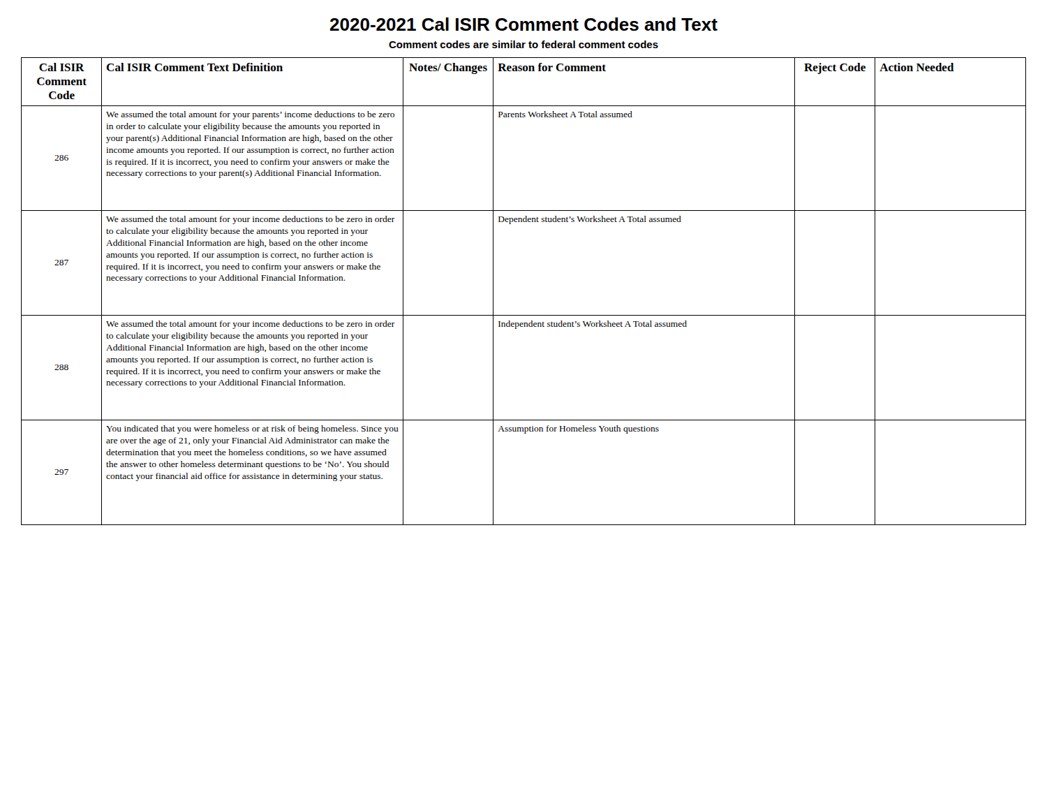2020-2021 Cal ISIR Comment Codes and Text
Comment codes are similar to federal comment codes
| Cal ISIR Comment Code | Cal ISIR Comment Text Definition | Notes/ Changes | Reason for Comment | Reject Code | Action Needed |
| --- | --- | --- | --- | --- | --- |
| 286 | We assumed the total amount for your parents’ income deductions to be zero in order to calculate your eligibility because the amounts you reported in your parent(s) Additional Financial Information are high, based on the other income amounts you reported. If our assumption is correct, no further action is required. If it is incorrect, you need to confirm your answers or make the necessary corrections to your parent(s) Additional Financial Information. | | Parents Worksheet A Total assumed | | |
| 287 | We assumed the total amount for your income deductions to be zero in order to calculate your eligibility because the amounts you reported in your Additional Financial Information are high, based on the other income amounts you reported. If our assumption is correct, no further action is required. If it is incorrect, you need to confirm your answers or make the necessary corrections to your Additional Financial Information. | | Dependent student’s Worksheet A Total assumed | | |
| 288 | We assumed the total amount for your income deductions to be zero in order to calculate your eligibility because the amounts you reported in your Additional Financial Information are high, based on the other income amounts you reported. If our assumption is correct, no further action is required. If it is incorrect, you need to confirm your answers or make the necessary corrections to your Additional Financial Information. | | Independent student’s Worksheet A Total assumed | | |
| 297 | You indicated that you were homeless or at risk of being homeless. Since you are over the age of 21, only your Financial Aid Administrator can make the determination that you meet the homeless conditions, so we have assumed the answer to other homeless determinant questions to be ‘No’. You should contact your financial aid office for assistance in determining your status. | | Assumption for Homeless Youth questions | | |